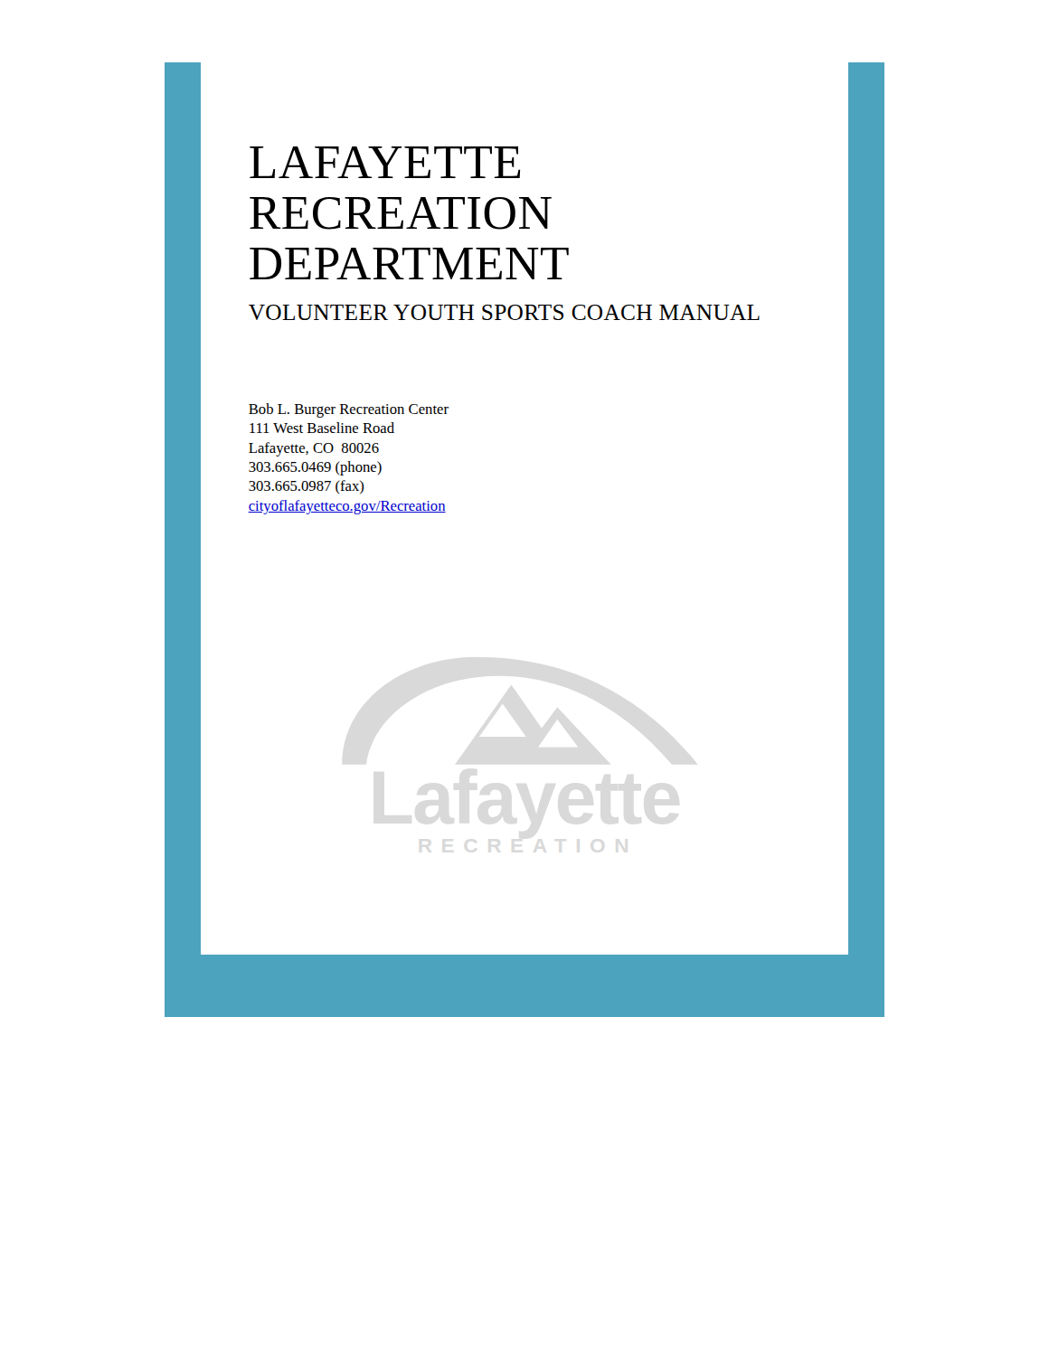LAFAYETTE RECREATION DEPARTMENT
VOLUNTEER YOUTH SPORTS COACH MANUAL
Bob L. Burger Recreation Center
111 West Baseline Road
Lafayette, CO 80026
303.665.0469 (phone)
303.665.0987 (fax)
cityoflafayetteco.gov/Recreation
Lafayette
RECREATION